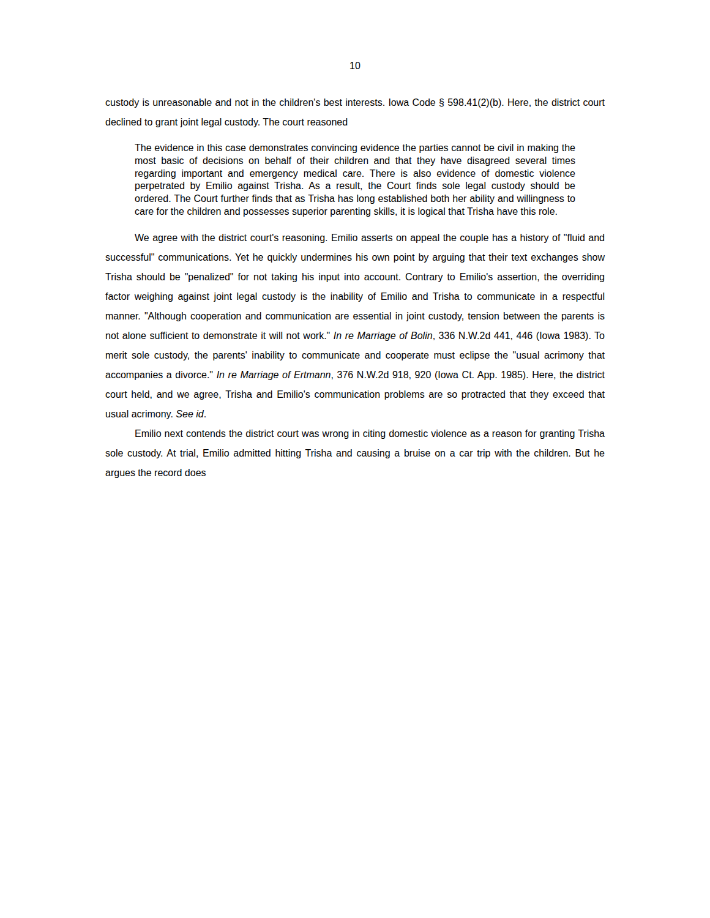10
custody is unreasonable and not in the children's best interests. Iowa Code § 598.41(2)(b). Here, the district court declined to grant joint legal custody. The court reasoned
The evidence in this case demonstrates convincing evidence the parties cannot be civil in making the most basic of decisions on behalf of their children and that they have disagreed several times regarding important and emergency medical care. There is also evidence of domestic violence perpetrated by Emilio against Trisha. As a result, the Court finds sole legal custody should be ordered. The Court further finds that as Trisha has long established both her ability and willingness to care for the children and possesses superior parenting skills, it is logical that Trisha have this role.
We agree with the district court's reasoning. Emilio asserts on appeal the couple has a history of "fluid and successful" communications. Yet he quickly undermines his own point by arguing that their text exchanges show Trisha should be "penalized" for not taking his input into account. Contrary to Emilio's assertion, the overriding factor weighing against joint legal custody is the inability of Emilio and Trisha to communicate in a respectful manner. "Although cooperation and communication are essential in joint custody, tension between the parents is not alone sufficient to demonstrate it will not work." In re Marriage of Bolin, 336 N.W.2d 441, 446 (Iowa 1983). To merit sole custody, the parents' inability to communicate and cooperate must eclipse the "usual acrimony that accompanies a divorce." In re Marriage of Ertmann, 376 N.W.2d 918, 920 (Iowa Ct. App. 1985). Here, the district court held, and we agree, Trisha and Emilio's communication problems are so protracted that they exceed that usual acrimony. See id.
Emilio next contends the district court was wrong in citing domestic violence as a reason for granting Trisha sole custody. At trial, Emilio admitted hitting Trisha and causing a bruise on a car trip with the children. But he argues the record does